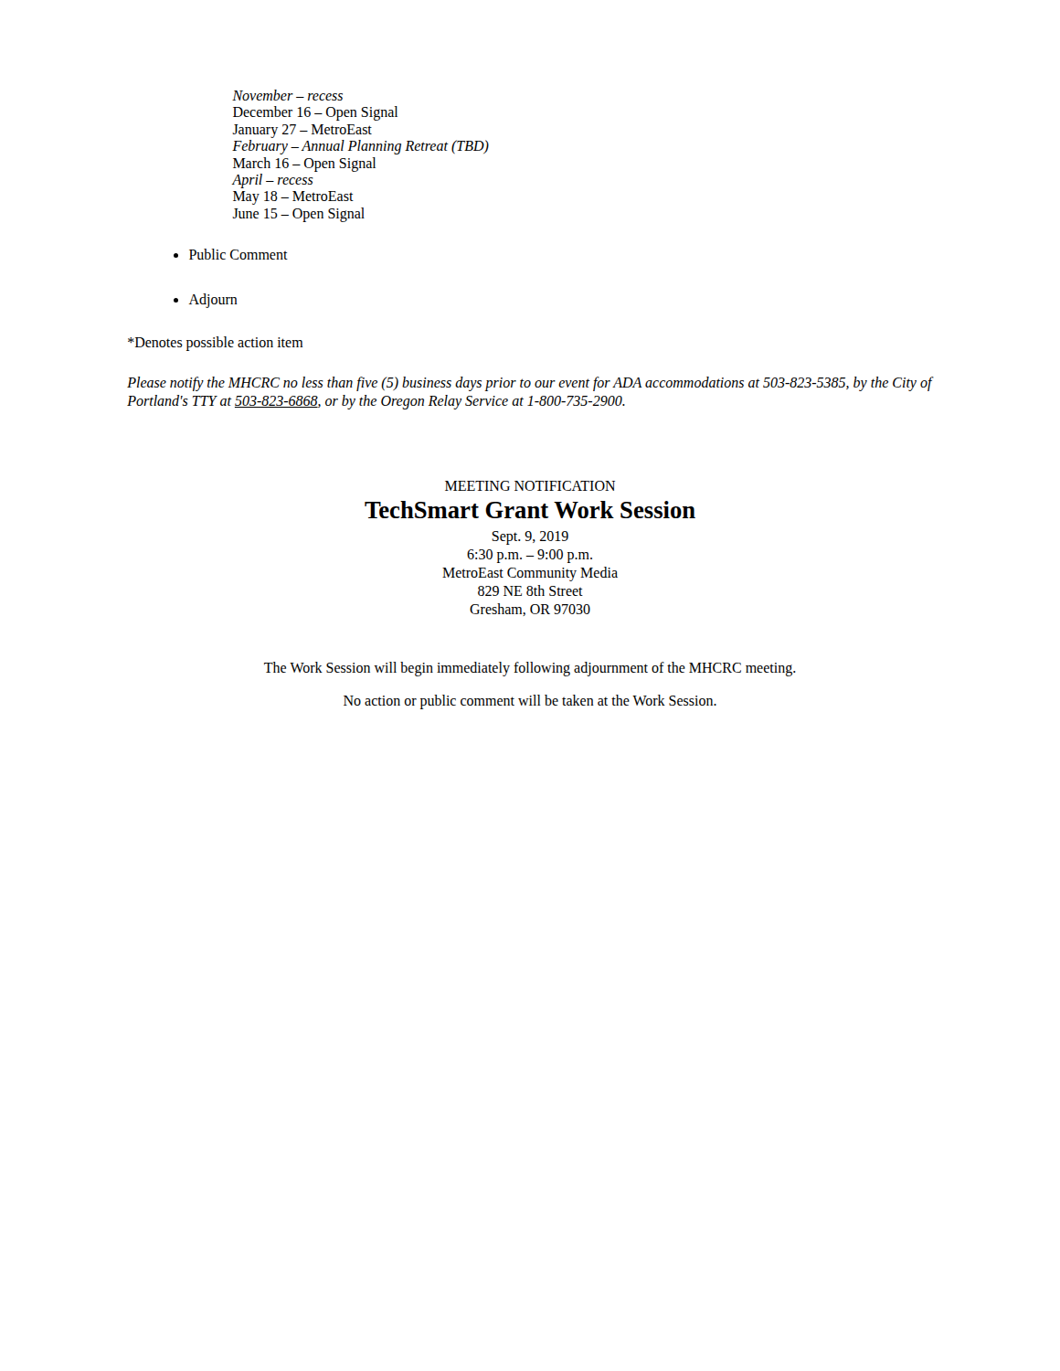November – recess
December 16 – Open Signal
January 27 – MetroEast
February – Annual Planning Retreat (TBD)
March 16 – Open Signal
April – recess
May 18 – MetroEast
June 15 – Open Signal
Public Comment
Adjourn
*Denotes possible action item
Please notify the MHCRC no less than five (5) business days prior to our event for ADA accommodations at 503-823-5385, by the City of Portland's TTY at 503-823-6868, or by the Oregon Relay Service at 1-800-735-2900.
MEETING NOTIFICATION
TechSmart Grant Work Session
Sept. 9, 2019
6:30 p.m. – 9:00 p.m.
MetroEast Community Media
829 NE 8th Street
Gresham, OR 97030
The Work Session will begin immediately following adjournment of the MHCRC meeting.
No action or public comment will be taken at the Work Session.